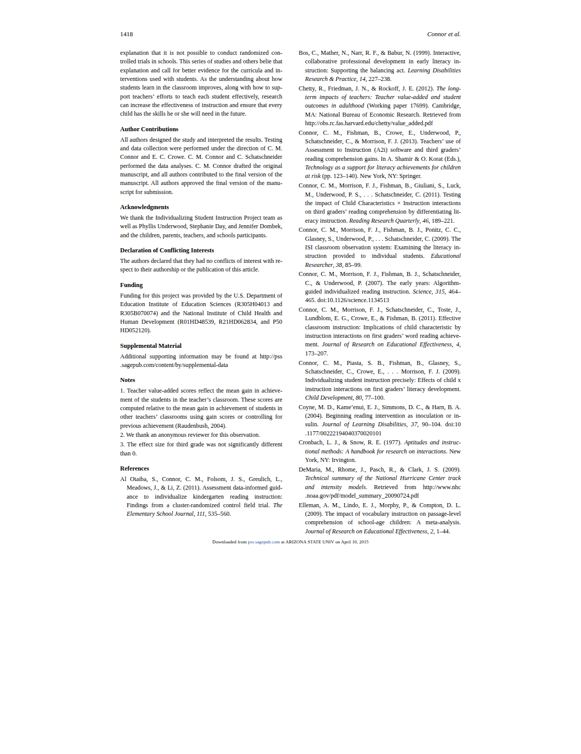1418 Connor et al.
explanation that it is not possible to conduct randomized controlled trials in schools. This series of studies and others belie that explanation and call for better evidence for the curricula and interventions used with students. As the understanding about how students learn in the classroom improves, along with how to support teachers’ efforts to teach each student effectively, research can increase the effectiveness of instruction and ensure that every child has the skills he or she will need in the future.
Author Contributions
All authors designed the study and interpreted the results. Testing and data collection were performed under the direction of C. M. Connor and E. C. Crowe. C. M. Connor and C. Schatschneider performed the data analyses. C. M. Connor drafted the original manuscript, and all authors contributed to the final version of the manuscript. All authors approved the final version of the manuscript for submission.
Acknowledgments
We thank the Individualizing Student Instruction Project team as well as Phyllis Underwood, Stephanie Day, and Jennifer Dombek, and the children, parents, teachers, and schools participants.
Declaration of Conflicting Interests
The authors declared that they had no conflicts of interest with respect to their authorship or the publication of this article.
Funding
Funding for this project was provided by the U.S. Department of Education Institute of Education Sciences (R305H04013 and R305B070074) and the National Institute of Child Health and Human Development (R01HD48539, R21HD062834, and P50 HD052120).
Supplemental Material
Additional supporting information may be found at http://pss .sagepub.com/content/by/supplemental-data
Notes
1. Teacher value-added scores reflect the mean gain in achievement of the students in the teacher’s classroom. These scores are computed relative to the mean gain in achievement of students in other teachers’ classrooms using gain scores or controlling for previous achievement (Raudenbush, 2004).
2. We thank an anonymous reviewer for this observation.
3. The effect size for third grade was not significantly different than 0.
References
Al Otaiba, S., Connor, C. M., Folsom, J. S., Greulich, L., Meadows, J., & Li, Z. (2011). Assessment data-informed guidance to individualize kindergarten reading instruction: Findings from a cluster-randomized control field trial. The Elementary School Journal, 111, 535–560.
Bos, C., Mather, N., Narr, R. F., & Babur, N. (1999). Interactive, collaborative professional development in early literacy instruction: Supporting the balancing act. Learning Disabilities Research & Practice, 14, 227–238.
Chetty, R., Friedman, J. N., & Rockoff, J. E. (2012). The long-term impacts of teachers: Teacher value-added and student outcomes in adulthood (Working paper 17699). Cambridge, MA: National Bureau of Economic Research. Retrieved from http://obs.rc.fas.harvard.edu/chetty/value_added.pdf
Connor, C. M., Fishman, B., Crowe, E., Underwood, P., Schatschneider, C., & Morrison, F. J. (2013). Teachers’ use of Assessment to Instruction (A2i) software and third graders’ reading comprehension gains. In A. Shamir & O. Korat (Eds.), Technology as a support for literacy achievements for children at risk (pp. 123–140). New York, NY: Springer.
Connor, C. M., Morrison, F. J., Fishman, B., Giuliani, S., Luck, M., Underwood, P. S., . . . Schatschneider, C. (2011). Testing the impact of Child Characteristics × Instruction interactions on third graders’ reading comprehension by differentiating literacy instruction. Reading Research Quarterly, 46, 189–221.
Connor, C. M., Morrison, F. J., Fishman, B. J., Ponitz, C. C., Glasney, S., Underwood, P., . . . Schatschneider, C. (2009). The ISI classroom observation system: Examining the literacy instruction provided to individual students. Educational Researcher, 38, 85–99.
Connor, C. M., Morrison, F. J., Fishman, B. J., Schatschneider, C., & Underwood, P. (2007). The early years: Algorithm-guided individualized reading instruction. Science, 315, 464–465. doi:10.1126/science.1134513
Connor, C. M., Morrison, F. J., Schatschneider, C., Toste, J., Lundblom, E. G., Crowe, E., & Fishman, B. (2011). Effective classroom instruction: Implications of child characteristic by instruction interactions on first graders’ word reading achievement. Journal of Research on Educational Effectiveness, 4, 173–207.
Connor, C. M., Piasta, S. B., Fishman, B., Glasney, S., Schatschneider, C., Crowe, E., . . . Morrison, F. J. (2009). Individualizing student instruction precisely: Effects of child x instruction interactions on first graders’ literacy development. Child Development, 80, 77–100.
Coyne, M. D., Kame’enui, E. J., Simmons, D. C., & Harn, B. A. (2004). Beginning reading intervention as inoculation or insulin. Journal of Learning Disabilities, 37, 90–104. doi:10 .1177/00222194040370020101
Cronbach, L. J., & Snow, R. E. (1977). Aptitudes and instructional methods: A handbook for research on interactions. New York, NY: Irvington.
DeMaria, M., Rhome, J., Pasch, R., & Clark, J. S. (2009). Technical summary of the National Hurricane Center track and intensity models. Retrieved from http://www.nhc .noaa.gov/pdf/model_summary_20090724.pdf
Elleman, A. M., Lindo, E. J., Morphy, P., & Compton, D. L. (2009). The impact of vocabulary instruction on passage-level comprehension of school-age children: A meta-analysis. Journal of Research on Educational Effectiveness, 2, 1–44.
Downloaded from pss.sagepub.com at ARIZONA STATE UNIV on April 10, 2015